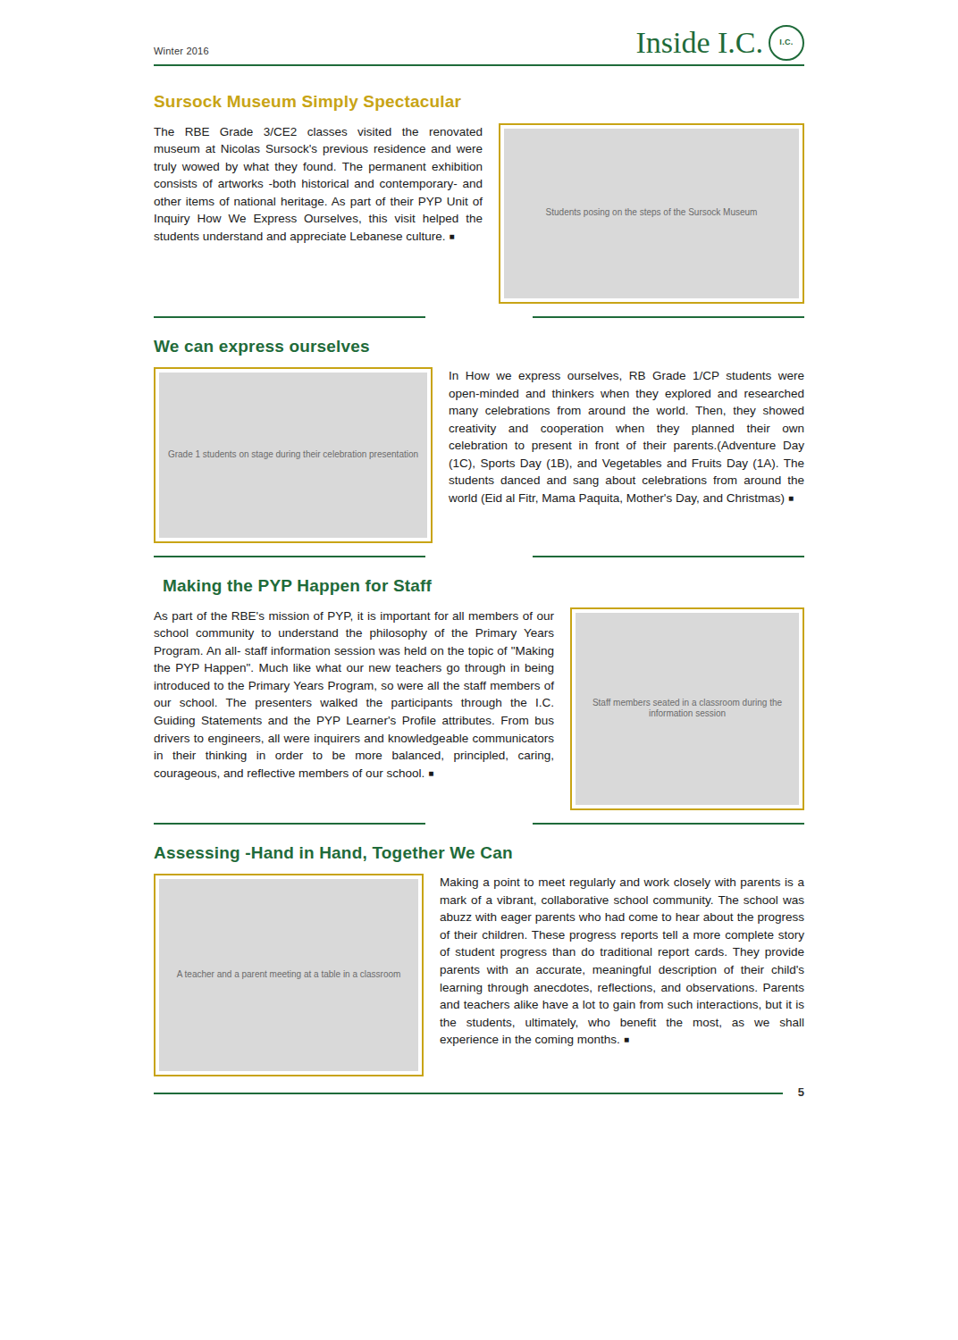Winter 2016
Inside I.C. I.C.
Sursock Museum Simply Spectacular
The RBE Grade 3/CE2 classes visited the renovated museum at Nicolas Sursock's previous residence and were truly wowed by what they found. The permanent exhibition consists of artworks -both historical and contemporary- and other items of national heritage. As part of their PYP Unit of Inquiry How We Express Ourselves, this visit helped the students understand and appreciate Lebanese culture.
We can express ourselves
In How we express ourselves, RB Grade 1/CP students were open-minded and thinkers when they explored and researched many celebrations from around the world. Then, they showed creativity and cooperation when they planned their own celebration to present in front of their parents.(Adventure Day (1C), Sports Day (1B), and Vegetables and Fruits Day (1A). The students danced and sang about celebrations from around the world (Eid al Fitr, Mama Paquita, Mother's Day, and Christmas)
Making the PYP Happen for Staff
As part of the RBE's mission of PYP, it is important for all members of our school community to understand the philosophy of the Primary Years Program. An all- staff information session was held on the topic of "Making the PYP Happen". Much like what our new teachers go through in being introduced to the Primary Years Program, so were all the staff members of our school. The presenters walked the participants through the I.C. Guiding Statements and the PYP Learner's Profile attributes. From bus drivers to engineers, all were inquirers and knowledgeable communicators in their thinking in order to be more balanced, principled, caring, courageous, and reflective members of our school.
Assessing -Hand in Hand, Together We Can
Making a point to meet regularly and work closely with parents is a mark of a vibrant, collaborative school community. The school was abuzz with eager parents who had come to hear about the progress of their children. These progress reports tell a more complete story of student progress than do traditional report cards. They provide parents with an accurate, meaningful description of their child's learning through anecdotes, reflections, and observations. Parents and teachers alike have a lot to gain from such interactions, but it is the students, ultimately, who benefit the most, as we shall experience in the coming months.
5